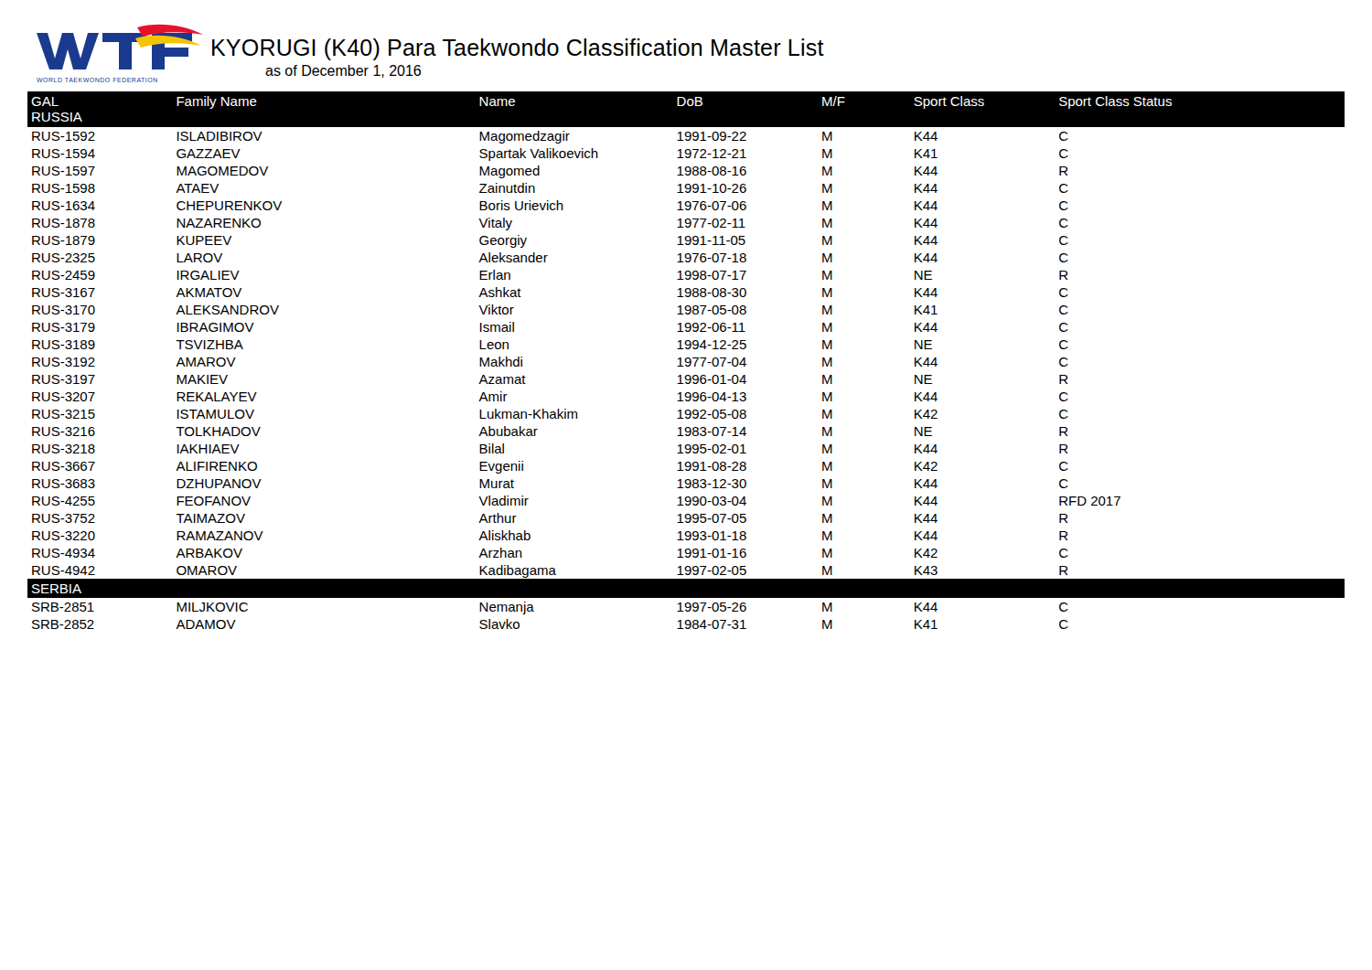WORLD TAEKWONDO FEDERATION
KYORUGI (K40) Para Taekwondo Classification Master List
as of December 1, 2016
| GAL RUSSIA | Family Name | Name | DoB | M/F | Sport Class | Sport Class Status |
| --- | --- | --- | --- | --- | --- | --- |
| RUS-1592 | ISLADIBIROV | Magomedzagir | 1991-09-22 | M | K44 | C |
| RUS-1594 | GAZZAEV | Spartak Valikoevich | 1972-12-21 | M | K41 | C |
| RUS-1597 | MAGOMEDOV | Magomed | 1988-08-16 | M | K44 | R |
| RUS-1598 | ATAEV | Zainutdin | 1991-10-26 | M | K44 | C |
| RUS-1634 | CHEPURENKOV | Boris Urievich | 1976-07-06 | M | K44 | C |
| RUS-1878 | NAZARENKO | Vitaly | 1977-02-11 | M | K44 | C |
| RUS-1879 | KUPEEV | Georgiy | 1991-11-05 | M | K44 | C |
| RUS-2325 | LAROV | Aleksander | 1976-07-18 | M | K44 | C |
| RUS-2459 | IRGALIEV | Erlan | 1998-07-17 | M | NE | R |
| RUS-3167 | AKMATOV | Ashkat | 1988-08-30 | M | K44 | C |
| RUS-3170 | ALEKSANDROV | Viktor | 1987-05-08 | M | K41 | C |
| RUS-3179 | IBRAGIMOV | Ismail | 1992-06-11 | M | K44 | C |
| RUS-3189 | TSVIZHBA | Leon | 1994-12-25 | M | NE | C |
| RUS-3192 | AMAROV | Makhdi | 1977-07-04 | M | K44 | C |
| RUS-3197 | MAKIEV | Azamat | 1996-01-04 | M | NE | R |
| RUS-3207 | REKALAYEV | Amir | 1996-04-13 | M | K44 | C |
| RUS-3215 | ISTAMULOV | Lukman-Khakim | 1992-05-08 | M | K42 | C |
| RUS-3216 | TOLKHADOV | Abubakar | 1983-07-14 | M | NE | R |
| RUS-3218 | IAKHIAEV | Bilal | 1995-02-01 | M | K44 | R |
| RUS-3667 | ALIFIRENKO | Evgenii | 1991-08-28 | M | K42 | C |
| RUS-3683 | DZHUPANOV | Murat | 1983-12-30 | M | K44 | C |
| RUS-4255 | FEOFANOV | Vladimir | 1990-03-04 | M | K44 | RFD 2017 |
| RUS-3752 | TAIMAZOV | Arthur | 1995-07-05 | M | K44 | R |
| RUS-3220 | RAMAZANOV | Aliskhab | 1993-01-18 | M | K44 | R |
| RUS-4934 | ARBAKOV | Arzhan | 1991-01-16 | M | K42 | C |
| RUS-4942 | OMAROV | Kadibagama | 1997-02-05 | M | K43 | R |
| SERBIA |
| SRB-2851 | MILJKOVIC | Nemanja | 1997-05-26 | M | K44 | C |
| SRB-2852 | ADAMOV | Slavko | 1984-07-31 | M | K41 | C |